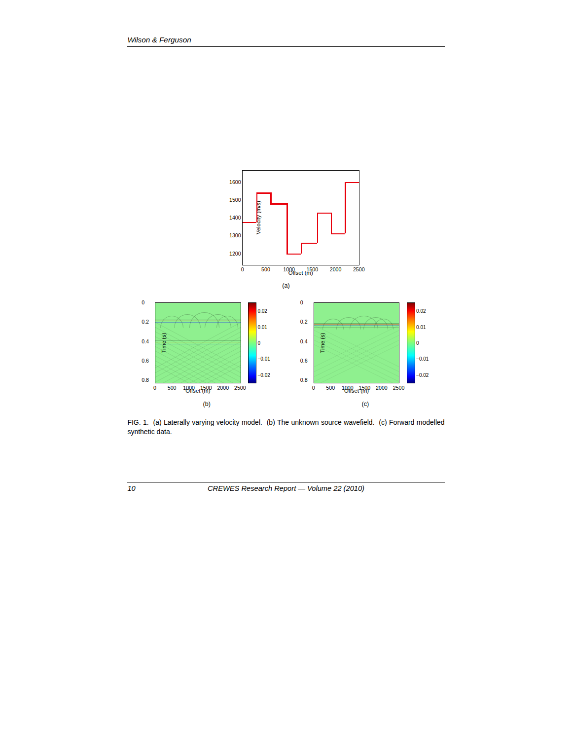Wilson & Ferguson
Velocity (m/s) 1200 1300 1400 1500 1600 0 500 1000 1500 2000 2500
Offset (m)
(a)
Time (s)
0 0.2 0.4 0.6 0.8 0 500 1000 1500 2000 2500
0.02 0.01 0 −0.01 −0.02
Offset (m)
(b)
Time (s)
0 0.2 0.4 0.6 0.8 0 500 1000 1500 2000 2500
0.02 0.01 0 −0.01 −0.02
Offset (m)
(c)
FIG. 1. (a) Laterally varying velocity model. (b) The unknown source wavefield. (c) Forward modelled synthetic data.
10
CREWES Research Report — Volume 22 (2010)